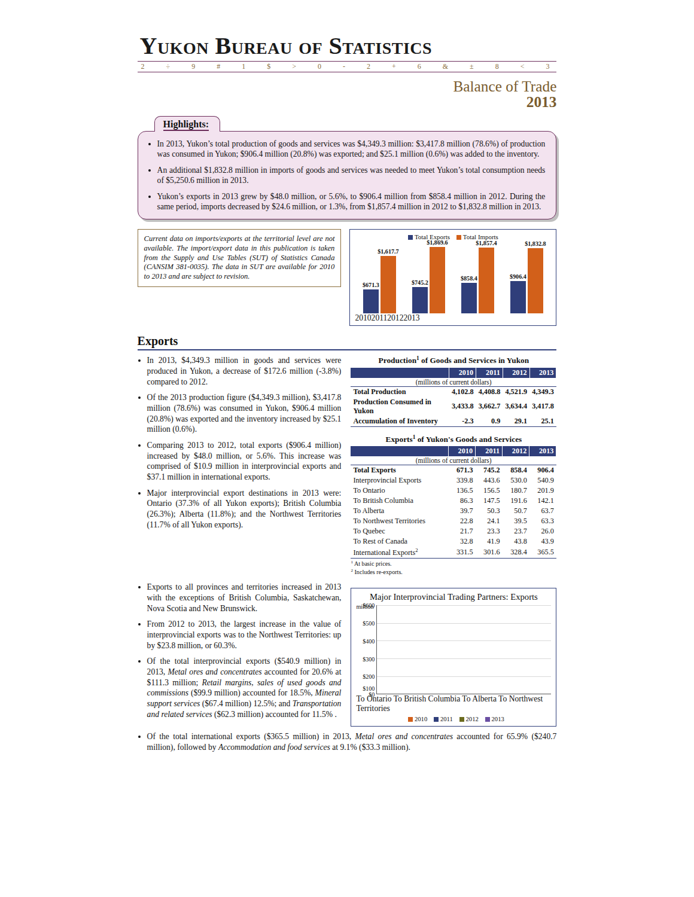Yukon Bureau of Statistics
2 ÷ 9 # 1 $ > 0 - 2 + 6 & ± 8 < 3 π 7 ∠ 5 ≠ 9 ≈ 1 ∞ ^
Balance of Trade
2013
Highlights:
In 2013, Yukon’s total production of goods and services was $4,349.3 million: $3,417.8 million (78.6%) of production was consumed in Yukon; $906.4 million (20.8%) was exported; and $25.1 million (0.6%) was added to the inventory.
An additional $1,832.8 million in imports of goods and services was needed to meet Yukon’s total consumption needs of $5,250.6 million in 2013.
Yukon’s exports in 2013 grew by $48.0 million, or 5.6%, to $906.4 million from $858.4 million in 2012. During the same period, imports decreased by $24.6 million, or 1.3%, from $1,857.4 million in 2012 to $1,832.8 million in 2013.
Current data on imports/exports at the territorial level are not available. The import/export data in this publication is taken from the Supply and Use Tables (SUT) of Statistics Canada (CANSIM 381-0035). The data in SUT are available for 2010 to 2013 and are subject to revision.
Total Exports Total Imports
$671.3
$1,617.7
$745.2
$1,869.6
$858.4
$1,857.4
$906.4
$1,832.8
2010201120122013
Exports
In 2013, $4,349.3 million in goods and services were produced in Yukon, a decrease of $172.6 million (-3.8%) compared to 2012.
Of the 2013 production figure ($4,349.3 million), $3,417.8 million (78.6%) was consumed in Yukon, $906.4 million (20.8%) was exported and the inventory increased by $25.1 million (0.6%).
Comparing 2013 to 2012, total exports ($906.4 million) increased by $48.0 million, or 5.6%. This increase was comprised of $10.9 million in interprovincial exports and $37.1 million in international exports.
Major interprovincial export destinations in 2013 were: Ontario (37.3% of all Yukon exports); British Columbia (26.3%); Alberta (11.8%); and the Northwest Territories (11.7% of all Yukon exports).
Production1 of Goods and Services in Yukon
| | 2010 | 2011 | 2012 | 2013 |
| --- | --- | --- | --- | --- |
| (millions of current dollars) |
| Total Production | 4,102.8 | 4,408.8 | 4,521.9 | 4,349.3 |
| Production Consumed in Yukon | 3,433.8 | 3,662.7 | 3,634.4 | 3,417.8 |
| Accumulation of Inventory | -2.3 | 0.9 | 29.1 | 25.1 |
Exports1 of Yukon's Goods and Services
| | 2010 | 2011 | 2012 | 2013 |
| --- | --- | --- | --- | --- |
| (millions of current dollars) |
| Total Exports | 671.3 | 745.2 | 858.4 | 906.4 |
| Interprovincial Exports | 339.8 | 443.6 | 530.0 | 540.9 |
| To Ontario | 136.5 | 156.5 | 180.7 | 201.9 |
| To British Columbia | 86.3 | 147.5 | 191.6 | 142.1 |
| To Alberta | 39.7 | 50.3 | 50.7 | 63.7 |
| To Northwest Territories | 22.8 | 24.1 | 39.5 | 63.3 |
| To Quebec | 21.7 | 23.3 | 23.7 | 26.0 |
| To Rest of Canada | 32.8 | 41.9 | 43.8 | 43.9 |
| International Exports 2 | 331.5 | 301.6 | 328.4 | 365.5 |
1 At basic prices.
2 Includes re-exports.
Exports to all provinces and territories increased in 2013 with the exceptions of British Columbia, Saskatchewan, Nova Scotia and New Brunswick.
From 2012 to 2013, the largest increase in the value of interprovincial exports was to the Northwest Territories: up by $23.8 million, or 60.3%.
Of the total interprovincial exports ($540.9 million) in 2013, Metal ores and concentrates accounted for 20.6% at $111.3 million; Retail margins, sales of used goods and commissions ($99.9 million) accounted for 18.5%, Mineral support services ($67.4 million) 12.5%; and Transportation and related services ($62.3 million) accounted for 11.5% .
Major Interprovincial Trading Partners: Exports
million
$600
$500
$400
$300
$200
$100
$0
To Ontario To British Columbia To Alberta To Northwest Territories
2010 2011 2012 2013
Of the total international exports ($365.5 million) in 2013, Metal ores and concentrates accounted for 65.9% ($240.7 million), followed by Accommodation and food services at 9.1% ($33.3 million).